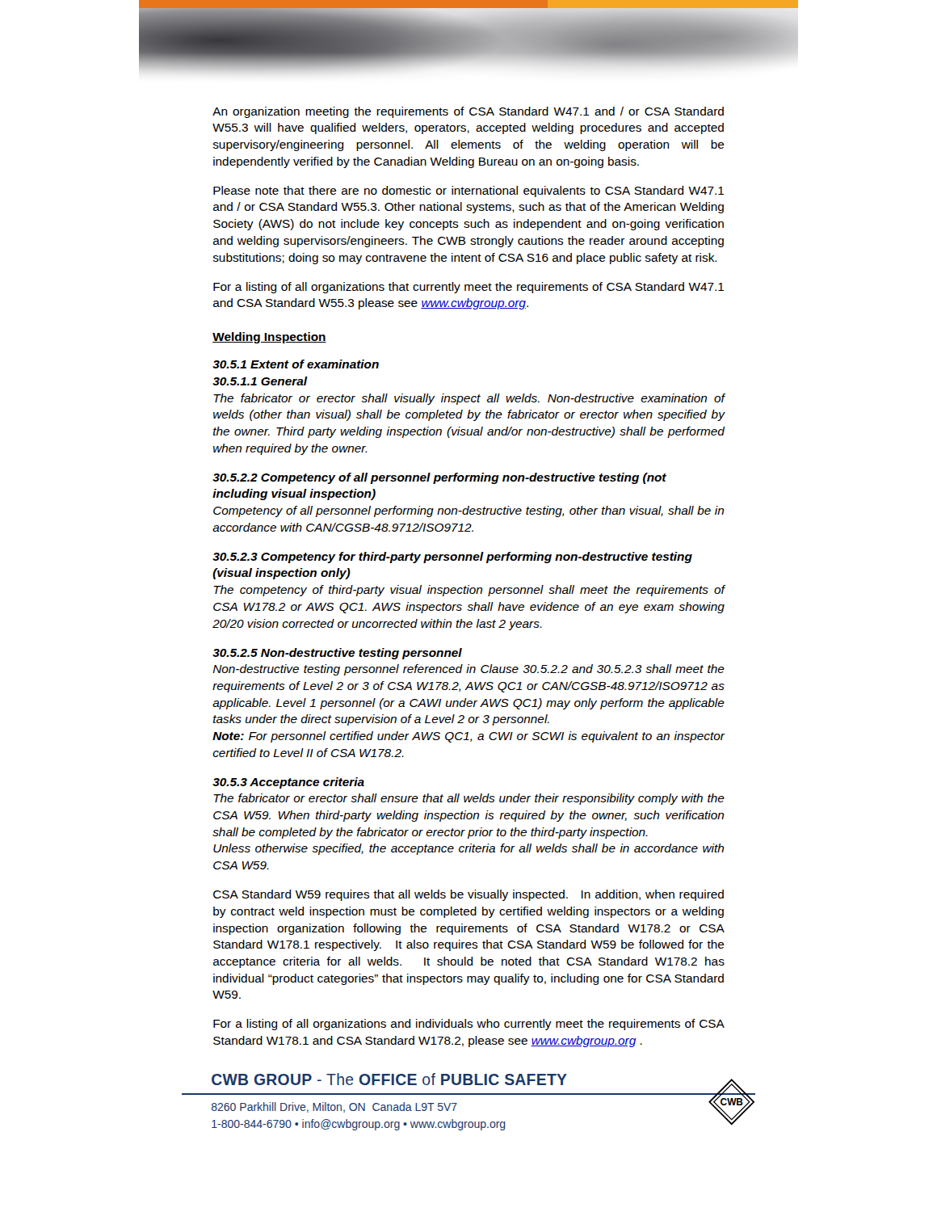An organization meeting the requirements of CSA Standard W47.1 and / or CSA Standard W55.3 will have qualified welders, operators, accepted welding procedures and accepted supervisory/engineering personnel. All elements of the welding operation will be independently verified by the Canadian Welding Bureau on an on-going basis.
Please note that there are no domestic or international equivalents to CSA Standard W47.1 and / or CSA Standard W55.3. Other national systems, such as that of the American Welding Society (AWS) do not include key concepts such as independent and on-going verification and welding supervisors/engineers. The CWB strongly cautions the reader around accepting substitutions; doing so may contravene the intent of CSA S16 and place public safety at risk.
For a listing of all organizations that currently meet the requirements of CSA Standard W47.1 and CSA Standard W55.3 please see www.cwbgroup.org.
Welding Inspection
30.5.1 Extent of examination
30.5.1.1 General
The fabricator or erector shall visually inspect all welds. Non-destructive examination of welds (other than visual) shall be completed by the fabricator or erector when specified by the owner. Third party welding inspection (visual and/or non-destructive) shall be performed when required by the owner.
30.5.2.2 Competency of all personnel performing non-destructive testing (not including visual inspection)
Competency of all personnel performing non-destructive testing, other than visual, shall be in accordance with CAN/CGSB-48.9712/ISO9712.
30.5.2.3 Competency for third-party personnel performing non-destructive testing (visual inspection only)
The competency of third-party visual inspection personnel shall meet the requirements of CSA W178.2 or AWS QC1. AWS inspectors shall have evidence of an eye exam showing 20/20 vision corrected or uncorrected within the last 2 years.
30.5.2.5 Non-destructive testing personnel
Non-destructive testing personnel referenced in Clause 30.5.2.2 and 30.5.2.3 shall meet the requirements of Level 2 or 3 of CSA W178.2, AWS QC1 or CAN/CGSB-48.9712/ISO9712 as applicable. Level 1 personnel (or a CAWI under AWS QC1) may only perform the applicable tasks under the direct supervision of a Level 2 or 3 personnel.
Note: For personnel certified under AWS QC1, a CWI or SCWI is equivalent to an inspector certified to Level II of CSA W178.2.
30.5.3 Acceptance criteria
The fabricator or erector shall ensure that all welds under their responsibility comply with the CSA W59. When third-party welding inspection is required by the owner, such verification shall be completed by the fabricator or erector prior to the third-party inspection.
Unless otherwise specified, the acceptance criteria for all welds shall be in accordance with CSA W59.
CSA Standard W59 requires that all welds be visually inspected. In addition, when required by contract weld inspection must be completed by certified welding inspectors or a welding inspection organization following the requirements of CSA Standard W178.2 or CSA Standard W178.1 respectively. It also requires that CSA Standard W59 be followed for the acceptance criteria for all welds. It should be noted that CSA Standard W178.2 has individual “product categories” that inspectors may qualify to, including one for CSA Standard W59.
For a listing of all organizations and individuals who currently meet the requirements of CSA Standard W178.1 and CSA Standard W178.2, please see www.cwbgroup.org .
CWB GROUP - The OFFICE of PUBLIC SAFETY
8260 Parkhill Drive, Milton, ON Canada L9T 5V7
1-800-844-6790 • info@cwbgroup.org • www.cwbgroup.org
CWB